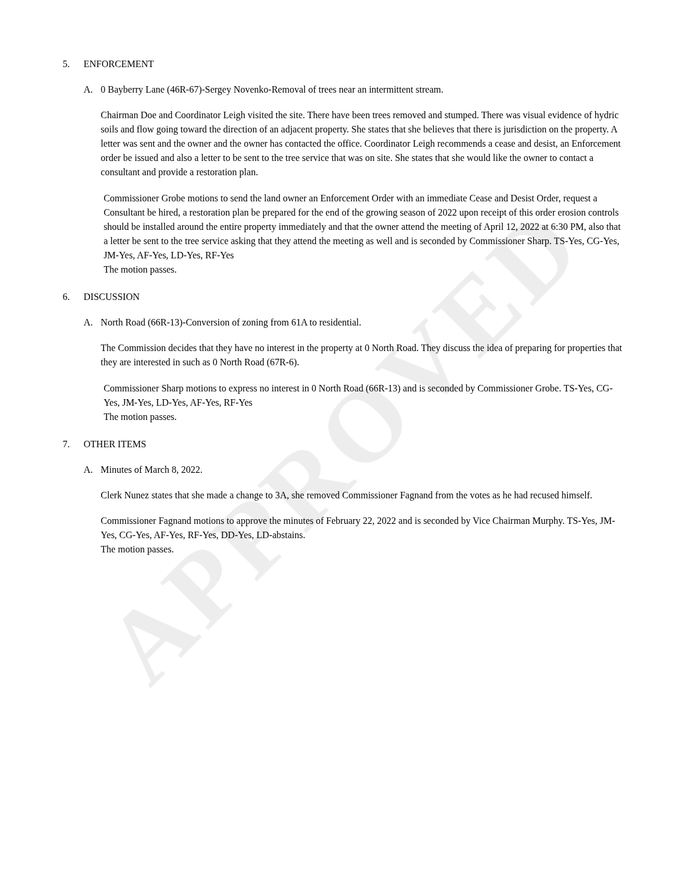APPROVED
5. ENFORCEMENT
A. 0 Bayberry Lane (46R-67)-Sergey Novenko-Removal of trees near an intermittent stream.
Chairman Doe and Coordinator Leigh visited the site. There have been trees removed and stumped. There was visual evidence of hydric soils and flow going toward the direction of an adjacent property. She states that she believes that there is jurisdiction on the property. A letter was sent and the owner and the owner has contacted the office. Coordinator Leigh recommends a cease and desist, an Enforcement order be issued and also a letter to be sent to the tree service that was on site. She states that she would like the owner to contact a consultant and provide a restoration plan.
Commissioner Grobe motions to send the land owner an Enforcement Order with an immediate Cease and Desist Order, request a Consultant be hired, a restoration plan be prepared for the end of the growing season of 2022 upon receipt of this order erosion controls should be installed around the entire property immediately and that the owner attend the meeting of April 12, 2022 at 6:30 PM, also that a letter be sent to the tree service asking that they attend the meeting as well and is seconded by Commissioner Sharp. TS-Yes, CG-Yes, JM-Yes, AF-Yes, LD-Yes, RF-Yes
The motion passes.
6. DISCUSSION
A. North Road (66R-13)-Conversion of zoning from 61A to residential.
The Commission decides that they have no interest in the property at 0 North Road. They discuss the idea of preparing for properties that they are interested in such as 0 North Road (67R-6).
Commissioner Sharp motions to express no interest in 0 North Road (66R-13) and is seconded by Commissioner Grobe. TS-Yes, CG-Yes, JM-Yes, LD-Yes, AF-Yes, RF-Yes
The motion passes.
7. OTHER ITEMS
A. Minutes of March 8, 2022.
Clerk Nunez states that she made a change to 3A, she removed Commissioner Fagnand from the votes as he had recused himself.
Commissioner Fagnand motions to approve the minutes of February 22, 2022 and is seconded by Vice Chairman Murphy. TS-Yes, JM-Yes, CG-Yes, AF-Yes, RF-Yes, DD-Yes, LD-abstains.
The motion passes.